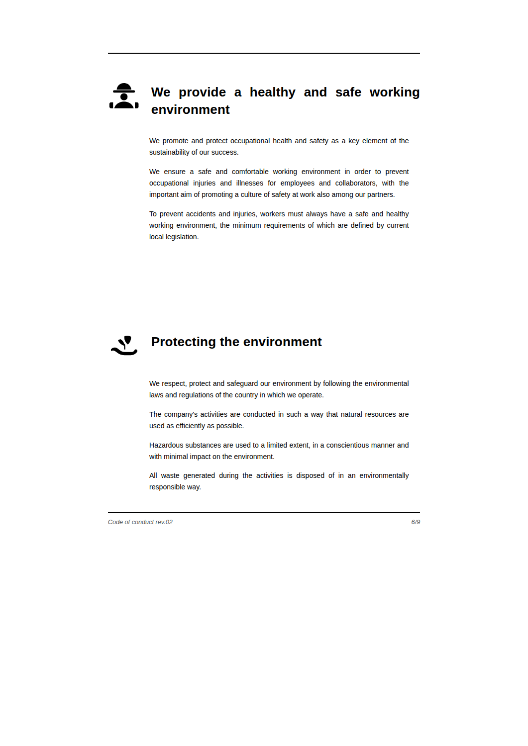We provide a healthy and safe working environment
We promote and protect occupational health and safety as a key element of the sustainability of our success.
We ensure a safe and comfortable working environment in order to prevent occupational injuries and illnesses for employees and collaborators, with the important aim of promoting a culture of safety at work also among our partners.
To prevent accidents and injuries, workers must always have a safe and healthy working environment, the minimum requirements of which are defined by current local legislation.
Protecting the environment
We respect, protect and safeguard our environment by following the environmental laws and regulations of the country in which we operate.
The company's activities are conducted in such a way that natural resources are used as efficiently as possible.
Hazardous substances are used to a limited extent, in a conscientious manner and with minimal impact on the environment.
All waste generated during the activities is disposed of in an environmentally responsible way.
Code of conduct rev.02 6/9